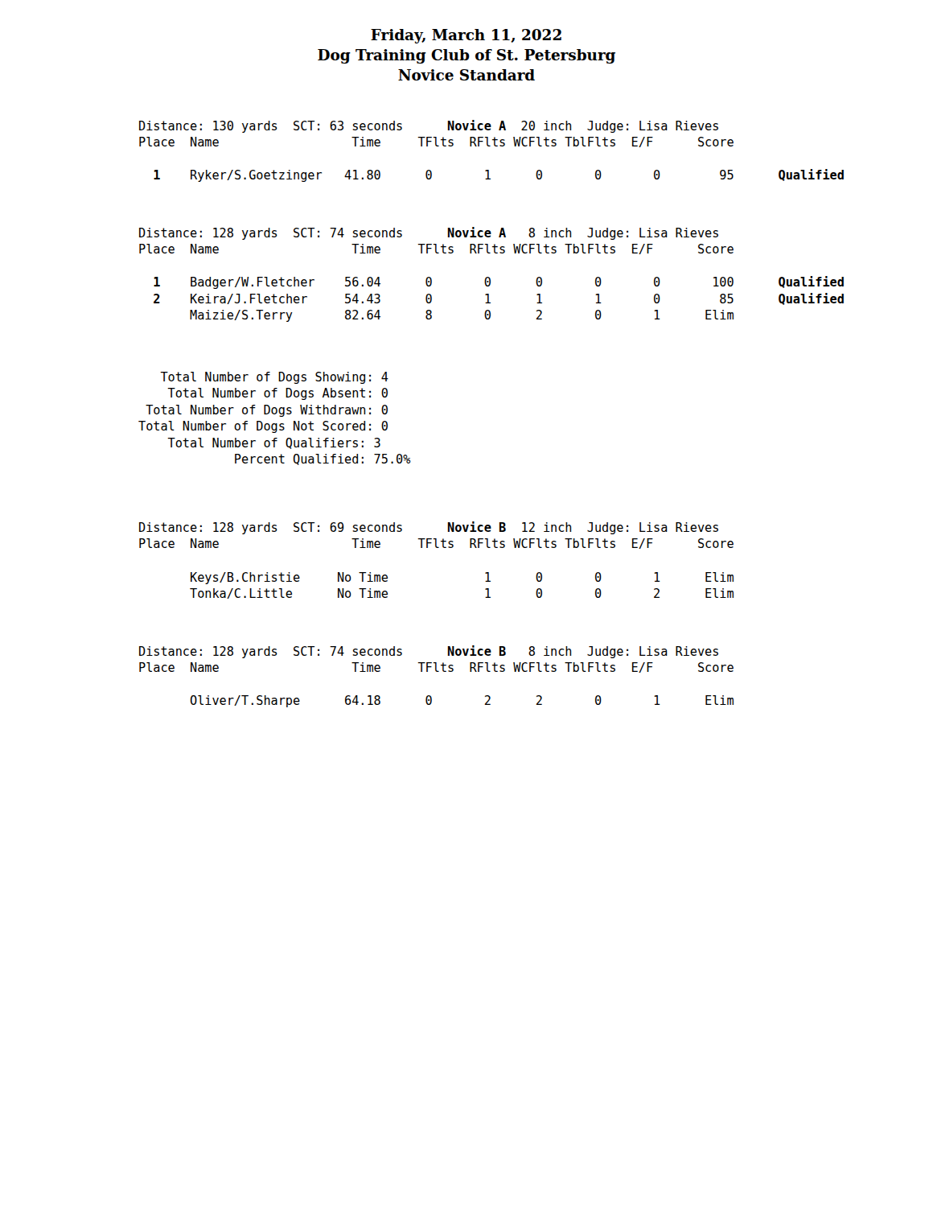Friday, March 11, 2022
Dog Training Club of St. Petersburg
Novice Standard
Distance: 130 yards  SCT: 63 seconds      Novice A  20 inch  Judge: Lisa Rieves
Place  Name                  Time     TFlts  RFlts WCFlts TblFlts  E/F      Score

  1    Ryker/S.Goetzinger   41.80      0       1      0       0       0        95      Qualified
Distance: 128 yards  SCT: 74 seconds      Novice A   8 inch  Judge: Lisa Rieves
Place  Name                  Time     TFlts  RFlts WCFlts TblFlts  E/F      Score

  1    Badger/W.Fletcher    56.04      0       0      0       0       0       100      Qualified
  2    Keira/J.Fletcher     54.43      0       1      1       1       0        85      Qualified
       Maizie/S.Terry       82.64      8       0      2       0       1      Elim
   Total Number of Dogs Showing: 4
    Total Number of Dogs Absent: 0
 Total Number of Dogs Withdrawn: 0
Total Number of Dogs Not Scored: 0
    Total Number of Qualifiers: 3
             Percent Qualified: 75.0%
Distance: 128 yards  SCT: 69 seconds      Novice B  12 inch  Judge: Lisa Rieves
Place  Name                  Time     TFlts  RFlts WCFlts TblFlts  E/F      Score

       Keys/B.Christie     No Time             1      0       0       1      Elim
       Tonka/C.Little      No Time             1      0       0       2      Elim
Distance: 128 yards  SCT: 74 seconds      Novice B   8 inch  Judge: Lisa Rieves
Place  Name                  Time     TFlts  RFlts WCFlts TblFlts  E/F      Score

       Oliver/T.Sharpe      64.18      0       2      2       0       1      Elim